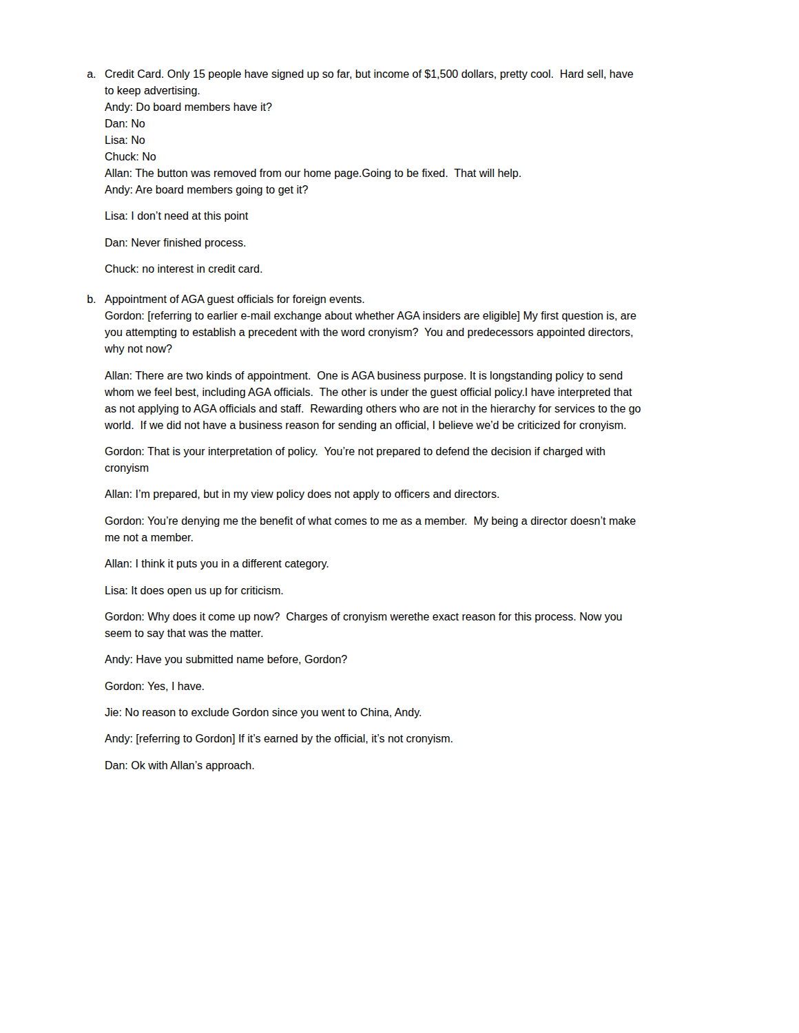Credit Card. Only 15 people have signed up so far, but income of $1,500 dollars, pretty cool. Hard sell, have to keep advertising.
Andy: Do board members have it?
Dan: No
Lisa: No
Chuck: No
Allan: The button was removed from our home page.Going to be fixed. That will help.
Andy: Are board members going to get it?
Lisa: I don’t need at this point
Dan: Never finished process.
Chuck: no interest in credit card.
Appointment of AGA guest officials for foreign events.
Gordon: [referring to earlier e-mail exchange about whether AGA insiders are eligible] My first question is, are you attempting to establish a precedent with the word cronyism? You and predecessors appointed directors, why not now?
Allan: There are two kinds of appointment. One is AGA business purpose. It is longstanding policy to send whom we feel best, including AGA officials. The other is under the guest official policy.I have interpreted that as not applying to AGA officials and staff. Rewarding others who are not in the hierarchy for services to the go world. If we did not have a business reason for sending an official, I believe we’d be criticized for cronyism.
Gordon: That is your interpretation of policy. You’re not prepared to defend the decision if charged with cronyism
Allan: I’m prepared, but in my view policy does not apply to officers and directors.
Gordon: You’re denying me the benefit of what comes to me as a member. My being a director doesn’t make me not a member.
Allan: I think it puts you in a different category.
Lisa: It does open us up for criticism.
Gordon: Why does it come up now? Charges of cronyism werethe exact reason for this process. Now you seem to say that was the matter.
Andy: Have you submitted name before, Gordon?
Gordon: Yes, I have.
Jie: No reason to exclude Gordon since you went to China, Andy.
Andy: [referring to Gordon] If it’s earned by the official, it’s not cronyism.
Dan: Ok with Allan’s approach.